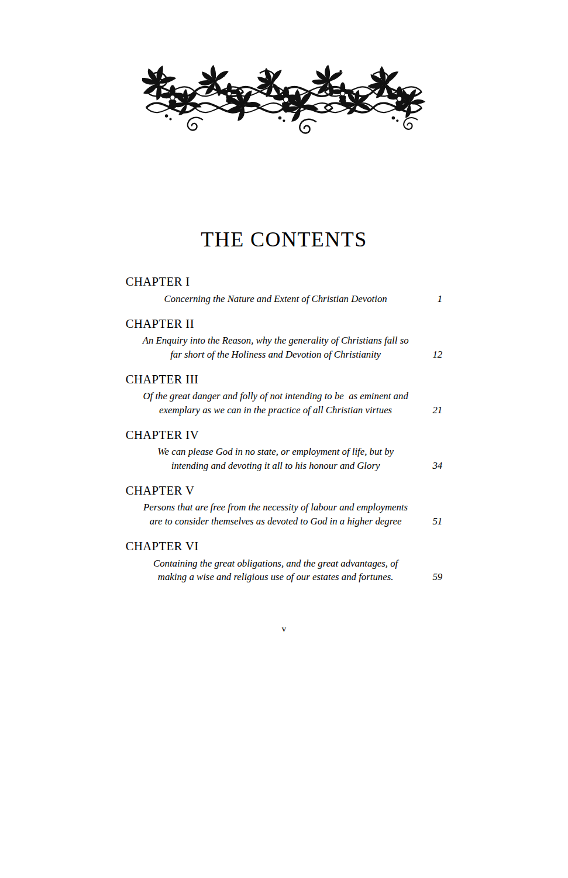THE CONTENTS
CHAPTER I
Concerning the Nature and Extent of Christian Devotion 1
CHAPTER II
An Enquiry into the Reason, why the generality of Christians fall so far short of the Holiness and Devotion of Christianity 12
CHAPTER III
Of the great danger and folly of not intending to be as eminent and exemplary as we can in the practice of all Christian virtues 21
CHAPTER IV
We can please God in no state, or employment of life, but by intending and devoting it all to his honour and Glory 34
CHAPTER V
Persons that are free from the necessity of labour and employments are to consider themselves as devoted to God in a higher degree 51
CHAPTER VI
Containing the great obligations, and the great advantages, of making a wise and religious use of our estates and fortunes. 59
v